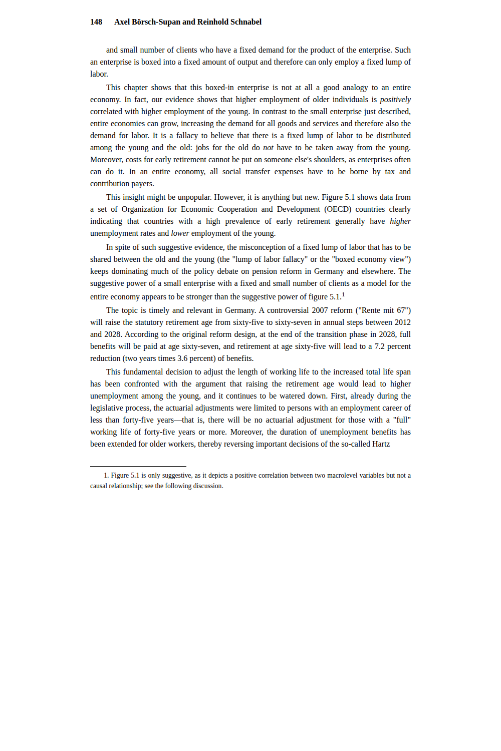148 Axel Börsch-Supan and Reinhold Schnabel
and small number of clients who have a fixed demand for the product of the enterprise. Such an enterprise is boxed into a fixed amount of output and therefore can only employ a fixed lump of labor.
This chapter shows that this boxed-in enterprise is not at all a good analogy to an entire economy. In fact, our evidence shows that higher employment of older individuals is positively correlated with higher employment of the young. In contrast to the small enterprise just described, entire economies can grow, increasing the demand for all goods and services and therefore also the demand for labor. It is a fallacy to believe that there is a fixed lump of labor to be distributed among the young and the old: jobs for the old do not have to be taken away from the young. Moreover, costs for early retirement cannot be put on someone else's shoulders, as enterprises often can do it. In an entire economy, all social transfer expenses have to be borne by tax and contribution payers.
This insight might be unpopular. However, it is anything but new. Figure 5.1 shows data from a set of Organization for Economic Cooperation and Development (OECD) countries clearly indicating that countries with a high prevalence of early retirement generally have higher unemployment rates and lower employment of the young.
In spite of such suggestive evidence, the misconception of a fixed lump of labor that has to be shared between the old and the young (the "lump of labor fallacy" or the "boxed economy view") keeps dominating much of the policy debate on pension reform in Germany and elsewhere. The suggestive power of a small enterprise with a fixed and small number of clients as a model for the entire economy appears to be stronger than the suggestive power of figure 5.1.1
The topic is timely and relevant in Germany. A controversial 2007 reform ("Rente mit 67") will raise the statutory retirement age from sixty-five to sixty-seven in annual steps between 2012 and 2028. According to the original reform design, at the end of the transition phase in 2028, full benefits will be paid at age sixty-seven, and retirement at age sixty-five will lead to a 7.2 percent reduction (two years times 3.6 percent) of benefits.
This fundamental decision to adjust the length of working life to the increased total life span has been confronted with the argument that raising the retirement age would lead to higher unemployment among the young, and it continues to be watered down. First, already during the legislative process, the actuarial adjustments were limited to persons with an employment career of less than forty-five years—that is, there will be no actuarial adjustment for those with a "full" working life of forty-five years or more. Moreover, the duration of unemployment benefits has been extended for older workers, thereby reversing important decisions of the so-called Hartz
1. Figure 5.1 is only suggestive, as it depicts a positive correlation between two macrolevel variables but not a causal relationship; see the following discussion.